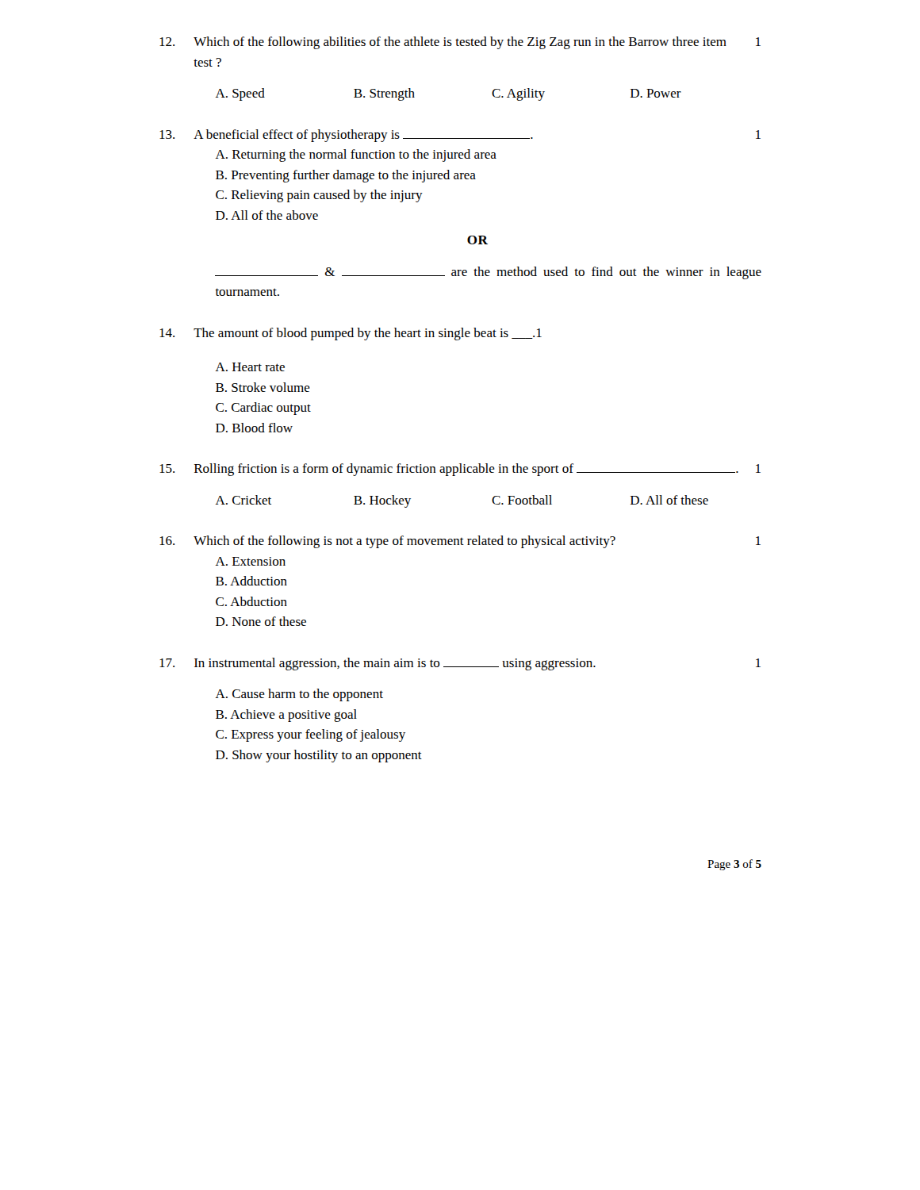12. 1 Which of the following abilities of the athlete is tested by the Zig Zag run in the Barrow three item test ?
A. Speed
B. Strength
C. Agility
D. Power
13. 1 A beneficial effect of physiotherapy is .
A. Returning the normal function to the injured area
B. Preventing further damage to the injured area
C. Relieving pain caused by the injury
D. All of the above
OR
& are the method used to find out the winner in league tournament.
14. The amount of blood pumped by the heart in single beat is ___.1
A. Heart rate
B. Stroke volume
C. Cardiac output
D. Blood flow
15. 1 Rolling friction is a form of dynamic friction applicable in the sport of .
A. Cricket
B. Hockey
C. Football
D. All of these
16. 1 Which of the following is not a type of movement related to physical activity?
A. Extension
B. Adduction
C. Abduction
D. None of these
17. 1 In instrumental aggression, the main aim is to using aggression.
A. Cause harm to the opponent
B. Achieve a positive goal
C. Express your feeling of jealousy
D. Show your hostility to an opponent
Page 3 of 5